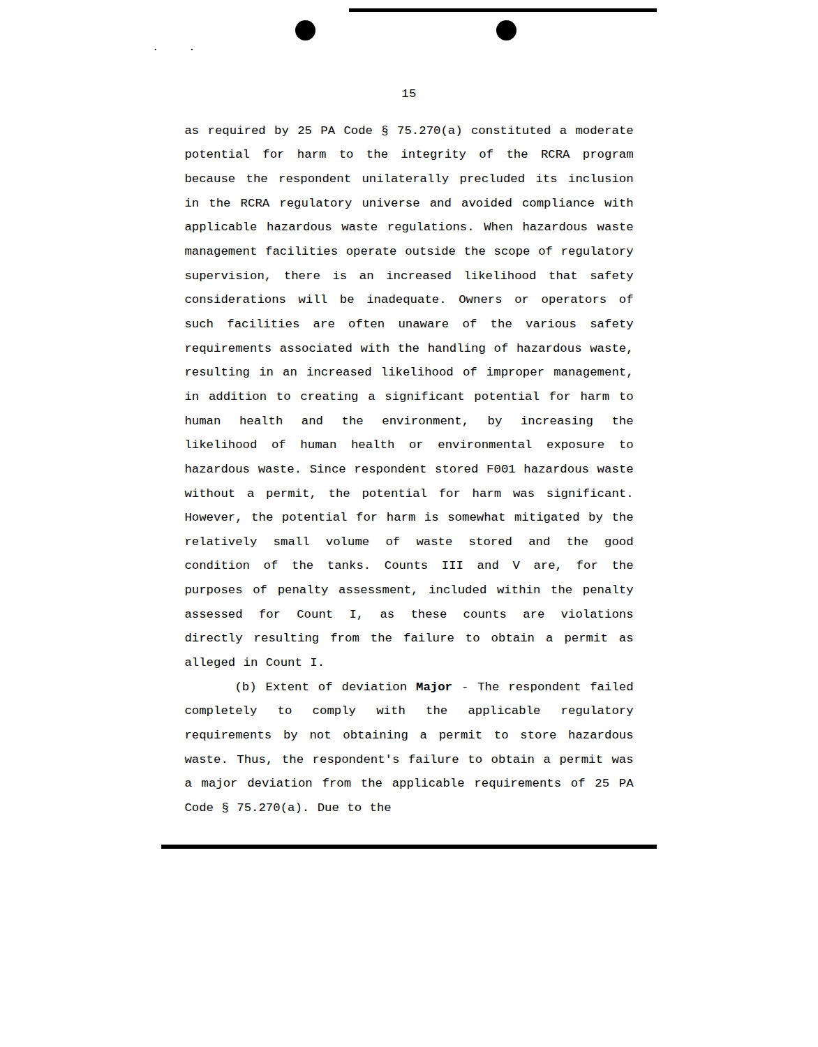. .
15
as required by 25 PA Code § 75.270(a) constituted a moderate potential for harm to the integrity of the RCRA program because the respondent unilaterally precluded its inclusion in the RCRA regulatory universe and avoided compliance with applicable hazardous waste regulations. When hazardous waste management facilities operate outside the scope of regulatory supervision, there is an increased likelihood that safety considerations will be inadequate. Owners or operators of such facilities are often unaware of the various safety requirements associated with the handling of hazardous waste, resulting in an increased likelihood of improper management, in addition to creating a significant potential for harm to human health and the environment, by increasing the likelihood of human health or environmental exposure to hazardous waste. Since respondent stored F001 hazardous waste without a permit, the potential for harm was significant. However, the potential for harm is somewhat mitigated by the relatively small volume of waste stored and the good condition of the tanks. Counts III and V are, for the purposes of penalty assessment, included within the penalty assessed for Count I, as these counts are violations directly resulting from the failure to obtain a permit as alleged in Count I.
(b) Extent of deviation Major - The respondent failed completely to comply with the applicable regulatory requirements by not obtaining a permit to store hazardous waste. Thus, the respondent's failure to obtain a permit was a major deviation from the applicable requirements of 25 PA Code § 75.270(a). Due to the